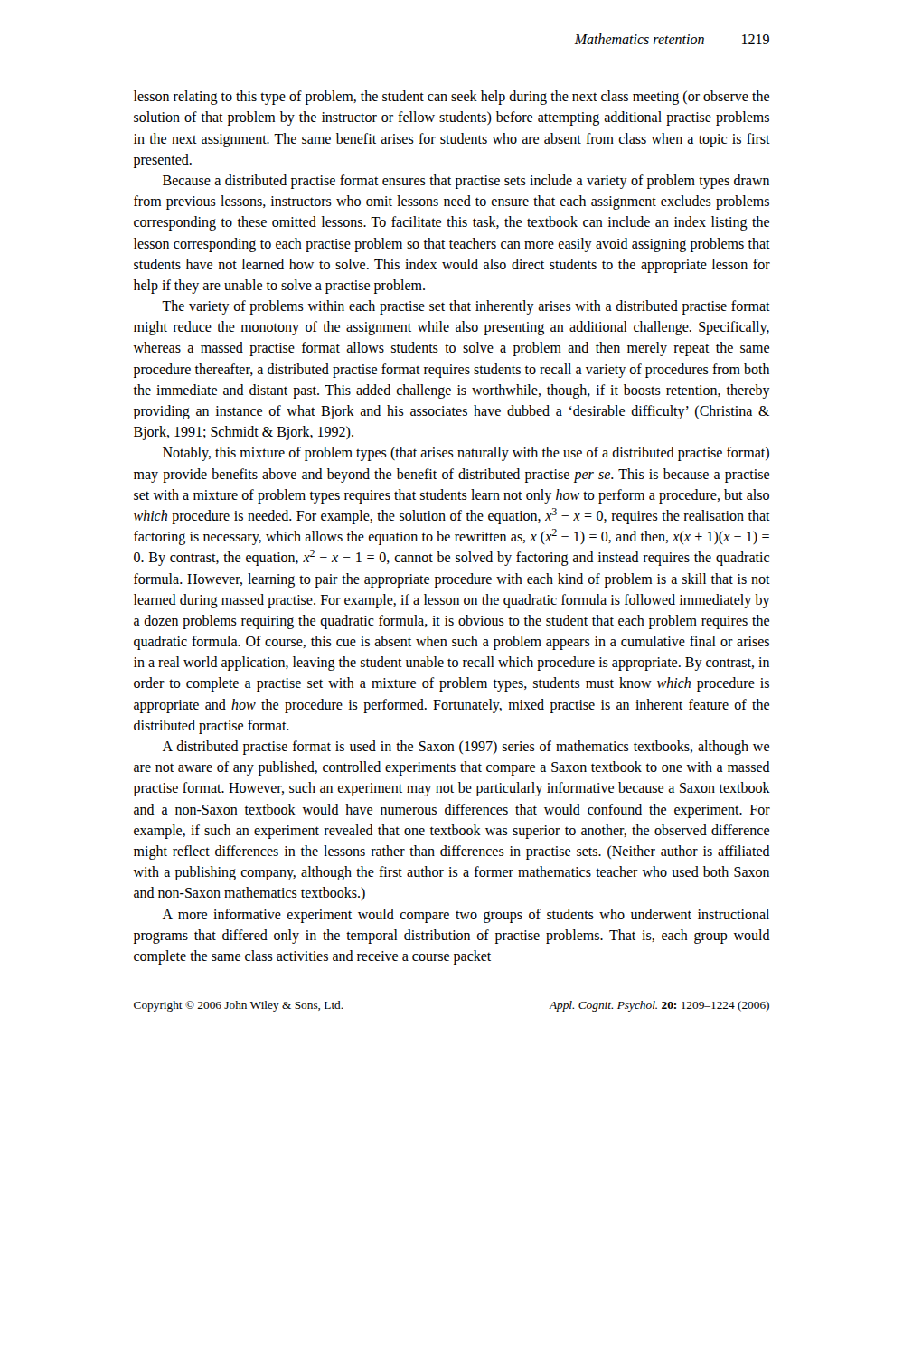Mathematics retention 1219
lesson relating to this type of problem, the student can seek help during the next class meeting (or observe the solution of that problem by the instructor or fellow students) before attempting additional practise problems in the next assignment. The same benefit arises for students who are absent from class when a topic is first presented.
Because a distributed practise format ensures that practise sets include a variety of problem types drawn from previous lessons, instructors who omit lessons need to ensure that each assignment excludes problems corresponding to these omitted lessons. To facilitate this task, the textbook can include an index listing the lesson corresponding to each practise problem so that teachers can more easily avoid assigning problems that students have not learned how to solve. This index would also direct students to the appropriate lesson for help if they are unable to solve a practise problem.
The variety of problems within each practise set that inherently arises with a distributed practise format might reduce the monotony of the assignment while also presenting an additional challenge. Specifically, whereas a massed practise format allows students to solve a problem and then merely repeat the same procedure thereafter, a distributed practise format requires students to recall a variety of procedures from both the immediate and distant past. This added challenge is worthwhile, though, if it boosts retention, thereby providing an instance of what Bjork and his associates have dubbed a ‘desirable difficulty’ (Christina & Bjork, 1991; Schmidt & Bjork, 1992).
Notably, this mixture of problem types (that arises naturally with the use of a distributed practise format) may provide benefits above and beyond the benefit of distributed practise per se. This is because a practise set with a mixture of problem types requires that students learn not only how to perform a procedure, but also which procedure is needed. For example, the solution of the equation, x3 − x = 0, requires the realisation that factoring is necessary, which allows the equation to be rewritten as, x (x2 − 1) = 0, and then, x(x + 1)(x − 1) = 0. By contrast, the equation, x2 − x − 1 = 0, cannot be solved by factoring and instead requires the quadratic formula. However, learning to pair the appropriate procedure with each kind of problem is a skill that is not learned during massed practise. For example, if a lesson on the quadratic formula is followed immediately by a dozen problems requiring the quadratic formula, it is obvious to the student that each problem requires the quadratic formula. Of course, this cue is absent when such a problem appears in a cumulative final or arises in a real world application, leaving the student unable to recall which procedure is appropriate. By contrast, in order to complete a practise set with a mixture of problem types, students must know which procedure is appropriate and how the procedure is performed. Fortunately, mixed practise is an inherent feature of the distributed practise format.
A distributed practise format is used in the Saxon (1997) series of mathematics textbooks, although we are not aware of any published, controlled experiments that compare a Saxon textbook to one with a massed practise format. However, such an experiment may not be particularly informative because a Saxon textbook and a non-Saxon textbook would have numerous differences that would confound the experiment. For example, if such an experiment revealed that one textbook was superior to another, the observed difference might reflect differences in the lessons rather than differences in practise sets. (Neither author is affiliated with a publishing company, although the first author is a former mathematics teacher who used both Saxon and non-Saxon mathematics textbooks.)
A more informative experiment would compare two groups of students who underwent instructional programs that differed only in the temporal distribution of practise problems. That is, each group would complete the same class activities and receive a course packet
Copyright © 2006 John Wiley & Sons, Ltd. Appl. Cognit. Psychol. 20: 1209–1224 (2006)